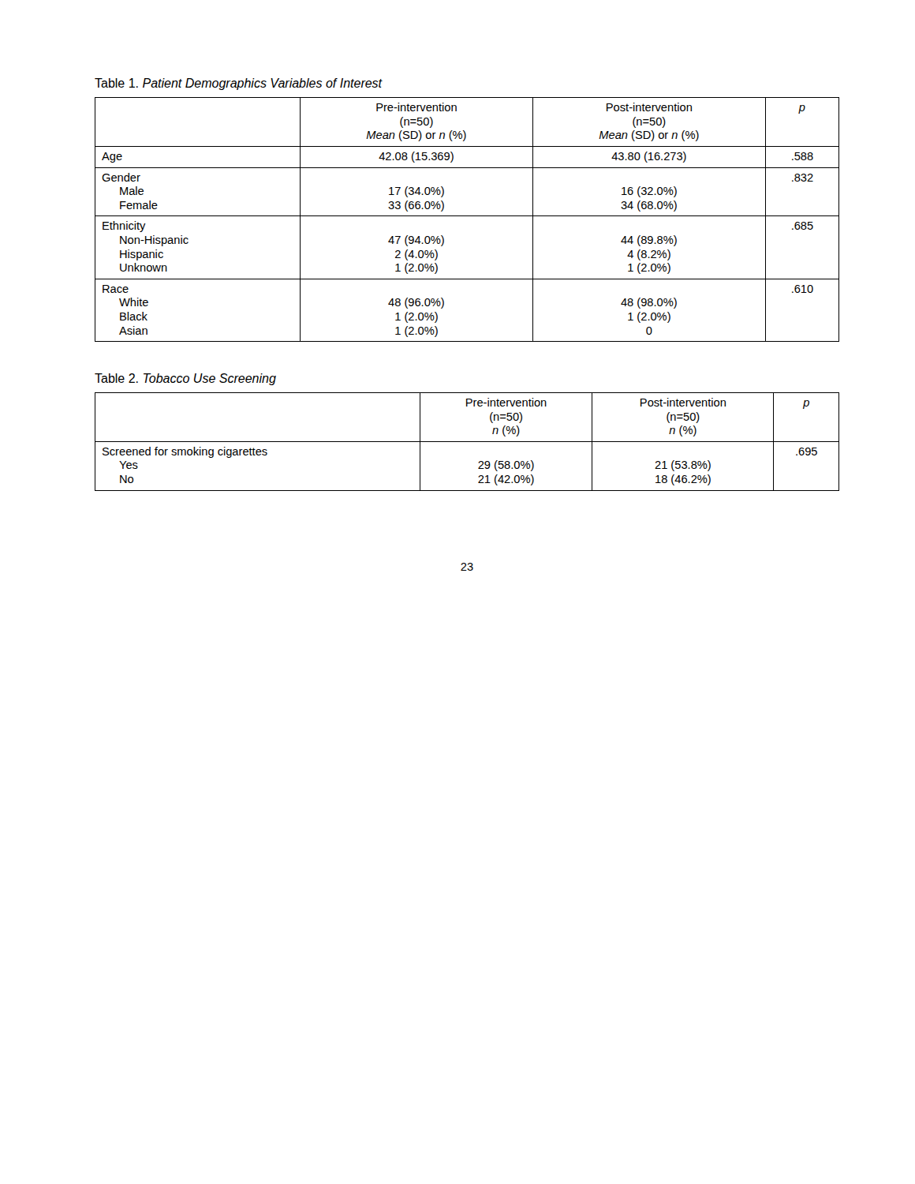Table 1. Patient Demographics Variables of Interest
| | Pre-intervention (n=50) Mean (SD) or n (%) | Post-intervention (n=50) Mean (SD) or n (%) | p |
| --- | --- | --- | --- |
| Age | 42.08 (15.369) | 43.80 (16.273) | .588 |
| Gender Male Female | 17 (34.0%) 33 (66.0%) | 16 (32.0%) 34 (68.0%) | .832 |
| Ethnicity Non-Hispanic Hispanic Unknown | 47 (94.0%) 2 (4.0%) 1 (2.0%) | 44 (89.8%) 4 (8.2%) 1 (2.0%) | .685 |
| Race White Black Asian | 48 (96.0%) 1 (2.0%) 1 (2.0%) | 48 (98.0%) 1 (2.0%) 0 | .610 |
Table 2. Tobacco Use Screening
| | Pre-intervention (n=50) n (%) | Post-intervention (n=50) n (%) | p |
| --- | --- | --- | --- |
| Screened for smoking cigarettes Yes No | 29 (58.0%) 21 (42.0%) | 21 (53.8%) 18 (46.2%) | .695 |
23